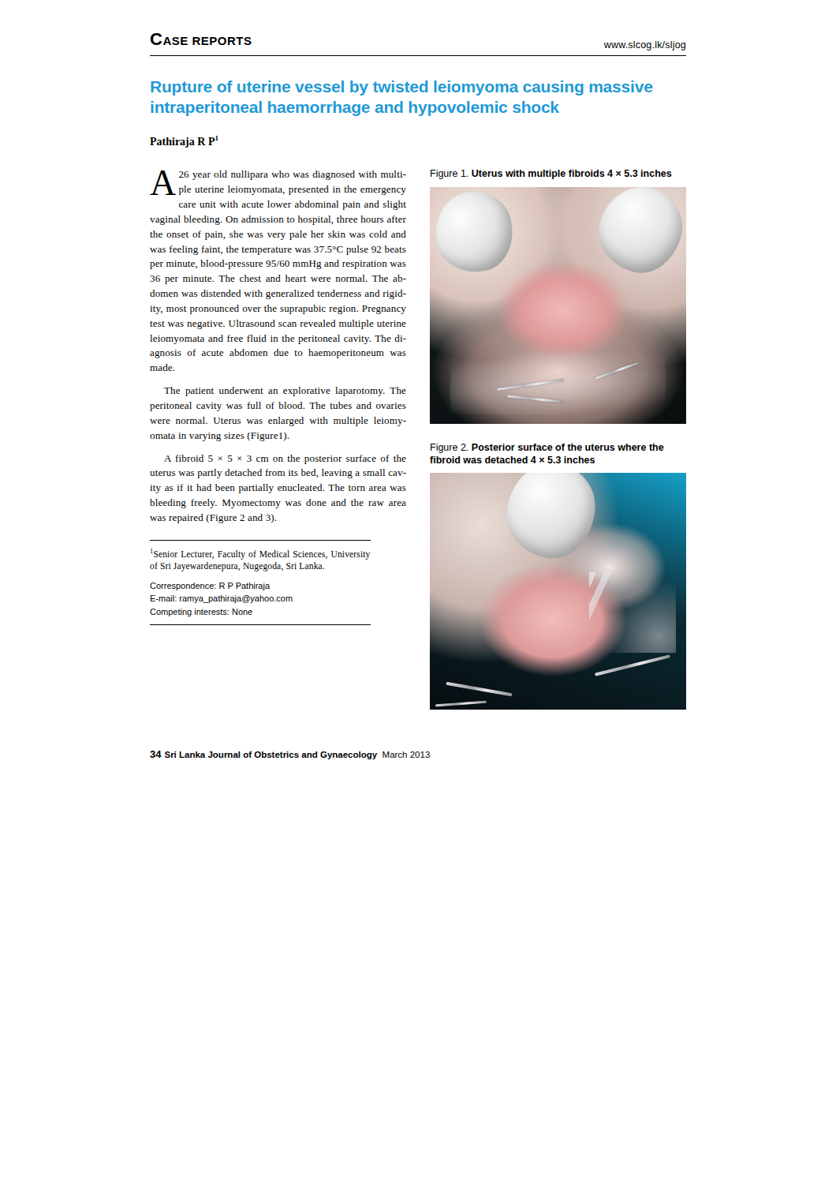CASE REPORTS
www.slcog.lk/sljog
Rupture of uterine vessel by twisted leiomyoma causing massive intraperitoneal haemorrhage and hypovolemic shock
Pathiraja R P1
A 26 year old nullipara who was diagnosed with multiple uterine leiomyomata, presented in the emergency care unit with acute lower abdominal pain and slight vaginal bleeding. On admission to hospital, three hours after the onset of pain, she was very pale her skin was cold and was feeling faint, the temperature was 37.5°C pulse 92 beats per minute, blood-pressure 95/60 mmHg and respiration was 36 per minute. The chest and heart were normal. The abdomen was distended with generalized tenderness and rigidity, most pronounced over the suprapubic region. Pregnancy test was negative. Ultrasound scan revealed multiple uterine leiomyomata and free fluid in the peritoneal cavity. The diagnosis of acute abdomen due to haemoperitoneum was made.
The patient underwent an explorative laparotomy. The peritoneal cavity was full of blood. The tubes and ovaries were normal. Uterus was enlarged with multiple leiomyomata in varying sizes (Figure1).
A fibroid 5 × 5 × 3 cm on the posterior surface of the uterus was partly detached from its bed, leaving a small cavity as if it had been partially enucleated. The torn area was bleeding freely. Myomectomy was done and the raw area was repaired (Figure 2 and 3).
1 Senior Lecturer, Faculty of Medical Sciences, University of Sri Jayewardenepura, Nugegoda, Sri Lanka.
Correspondence: R P Pathiraja
E-mail: ramya_pathiraja@yahoo.com
Competing interests: None
Figure 1. Uterus with multiple fibroids 4 × 5.3 inches
Figure 2. Posterior surface of the uterus where the fibroid was detached 4 × 5.3 inches
34 Sri Lanka Journal of Obstetrics and Gynaecology March 2013